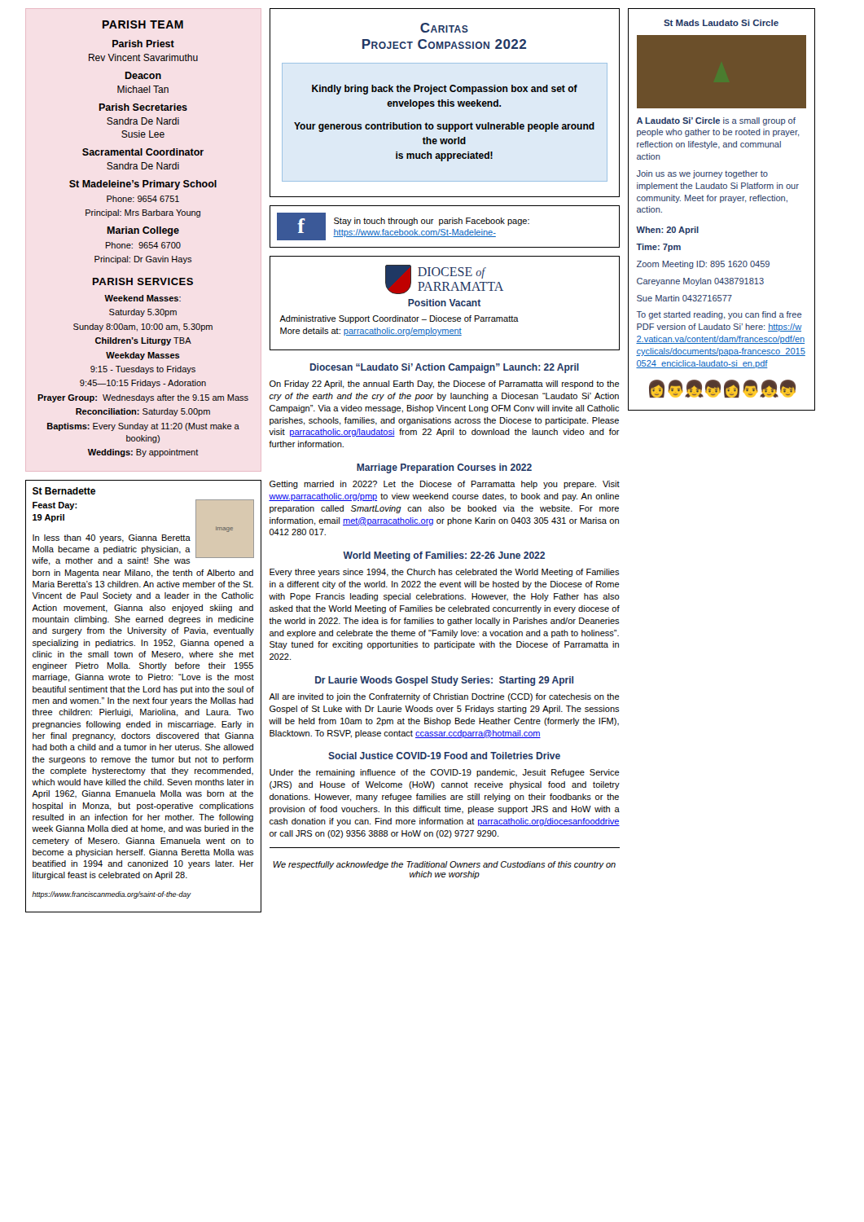PARISH TEAM
Parish Priest
Rev Vincent Savarimuthu
Deacon
Michael Tan
Parish Secretaries
Sandra De Nardi
Susie Lee
Sacramental Coordinator
Sandra De Nardi
St Madeleine’s Primary School
Phone: 9654 6751
Principal: Mrs Barbara Young
Marian College
Phone: 9654 6700
Principal: Dr Gavin Hays
PARISH SERVICES
Weekend Masses:
Saturday 5.30pm
Sunday 8:00am, 10:00 am, 5.30pm
Children’s Liturgy TBA
Weekday Masses
9:15 - Tuesdays to Fridays
9:45—10:15 Fridays - Adoration
Prayer Group: Wednesdays after the 9.15 am Mass
Reconciliation: Saturday 5.00pm
Baptisms: Every Sunday at 11:20 (Must make a booking)
Weddings: By appointment
St Bernadette
image
Feast Day:
19 April
In less than 40 years, Gianna Beretta Molla became a pediatric physician, a wife, a mother and a saint! She was born in Magenta near Milano, the tenth of Alberto and Maria Beretta’s 13 children. An active member of the St. Vincent de Paul Society and a leader in the Catholic Action movement, Gianna also enjoyed skiing and mountain climbing. She earned degrees in medicine and surgery from the University of Pavia, eventually specializing in pediatrics. In 1952, Gianna opened a clinic in the small town of Mesero, where she met engineer Pietro Molla. Shortly before their 1955 marriage, Gianna wrote to Pietro: “Love is the most beautiful sentiment that the Lord has put into the soul of men and women.” In the next four years the Mollas had three children: Pierluigi, Mariolina, and Laura. Two pregnancies following ended in miscarriage. Early in her final pregnancy, doctors discovered that Gianna had both a child and a tumor in her uterus. She allowed the surgeons to remove the tumor but not to perform the complete hysterectomy that they recommended, which would have killed the child. Seven months later in April 1962, Gianna Emanuela Molla was born at the hospital in Monza, but post-operative complications resulted in an infection for her mother. The following week Gianna Molla died at home, and was buried in the cemetery of Mesero. Gianna Emanuela went on to become a physician herself. Gianna Beretta Molla was beatified in 1994 and canonized 10 years later. Her liturgical feast is celebrated on April 28.
https://www.franciscanmedia.org/saint-of-the-day
CaritasProject Compassion 2022
Kindly bring back the Project Compassion box and set of envelopes this weekend.
Your generous contribution to support vulnerable people around the world
is much appreciated!
f
Stay in touch through our parish Facebook page:
https://www.facebook.com/St-Madeleine-
DIOCESE of
PARRAMATTA
Position Vacant
Administrative Support Coordinator – Diocese of Parramatta
More details at: parracatholic.org/employment
Diocesan “Laudato Si’ Action Campaign” Launch: 22 April
On Friday 22 April, the annual Earth Day, the Diocese of Parramatta will respond to the cry of the earth and the cry of the poor by launching a Diocesan “Laudato Si’ Action Campaign”. Via a video message, Bishop Vincent Long OFM Conv will invite all Catholic parishes, schools, families, and organisations across the Diocese to participate. Please visit parracatholic.org/laudatosi from 22 April to download the launch video and for further information.
Marriage Preparation Courses in 2022
Getting married in 2022? Let the Diocese of Parramatta help you prepare. Visit www.parracatholic.org/pmp to view weekend course dates, to book and pay. An online preparation called SmartLoving can also be booked via the website. For more information, email met@parracatholic.org or phone Karin on 0403 305 431 or Marisa on 0412 280 017.
World Meeting of Families: 22-26 June 2022
Every three years since 1994, the Church has celebrated the World Meeting of Families in a different city of the world. In 2022 the event will be hosted by the Diocese of Rome with Pope Francis leading special celebrations. However, the Holy Father has also asked that the World Meeting of Families be celebrated concurrently in every diocese of the world in 2022. The idea is for families to gather locally in Parishes and/or Deaneries and explore and celebrate the theme of "Family love: a vocation and a path to holiness”. Stay tuned for exciting opportunities to participate with the Diocese of Parramatta in 2022.
Dr Laurie Woods Gospel Study Series: Starting 29 April
All are invited to join the Confraternity of Christian Doctrine (CCD) for catechesis on the Gospel of St Luke with Dr Laurie Woods over 5 Fridays starting 29 April. The sessions will be held from 10am to 2pm at the Bishop Bede Heather Centre (formerly the IFM), Blacktown. To RSVP, please contact ccassar.ccdparra@hotmail.com
Social Justice COVID-19 Food and Toiletries Drive
Under the remaining influence of the COVID-19 pandemic, Jesuit Refugee Service (JRS) and House of Welcome (HoW) cannot receive physical food and toiletry donations. However, many refugee families are still relying on their foodbanks or the provision of food vouchers. In this difficult time, please support JRS and HoW with a cash donation if you can. Find more information at parracatholic.org/diocesanfooddrive or call JRS on (02) 9356 3888 or HoW on (02) 9727 9290.
We respectfully acknowledge the Traditional Owners and Custodians of this country on which we worship
St Mads Laudato Si Circle
A Laudato Si’ Circle is a small group of people who gather to be rooted in prayer, reflection on lifestyle, and communal action
Join us as we journey together to implement the Laudato Si Platform in our community. Meet for prayer, reflection, action.
When: 20 April
Time: 7pm
Zoom Meeting ID: 895 1620 0459
Careyanne Moylan 0438791813
Sue Martin 0432716577
To get started reading, you can find a free PDF version of Laudato Si’ here: https://w2.vatican.va/content/dam/francesco/pdf/encyclicals/documents/papa-francesco_20150524_enciclica-laudato-si_en.pdf
👩👨👧👦👩👨👧👦